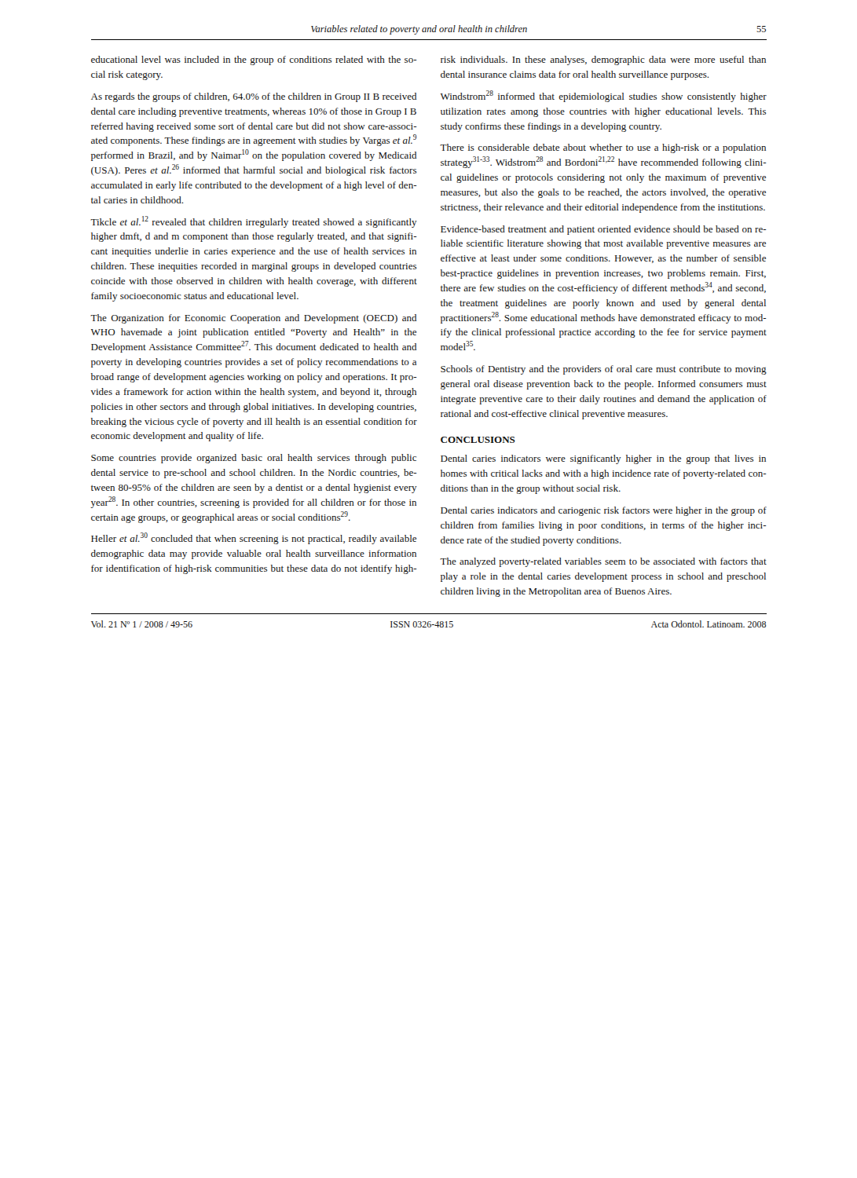Variables related to poverty and oral health in children 55
educational level was included in the group of conditions related with the social risk category.
As regards the groups of children, 64.0% of the children in Group II B received dental care including preventive treatments, whereas 10% of those in Group I B referred having received some sort of dental care but did not show care-associated components. These findings are in agreement with studies by Vargas et al.9 performed in Brazil, and by Naimar10 on the population covered by Medicaid (USA). Peres et al.26 informed that harmful social and biological risk factors accumulated in early life contributed to the development of a high level of dental caries in childhood.
Tikcle et al.12 revealed that children irregularly treated showed a significantly higher dmft, d and m component than those regularly treated, and that significant inequities underlie in caries experience and the use of health services in children. These inequities recorded in marginal groups in developed countries coincide with those observed in children with health coverage, with different family socioeconomic status and educational level.
The Organization for Economic Cooperation and Development (OECD) and WHO havemade a joint publication entitled “Poverty and Health” in the Development Assistance Committee27. This document dedicated to health and poverty in developing countries provides a set of policy recommendations to a broad range of development agencies working on policy and operations. It provides a framework for action within the health system, and beyond it, through policies in other sectors and through global initiatives. In developing countries, breaking the vicious cycle of poverty and ill health is an essential condition for economic development and quality of life.
Some countries provide organized basic oral health services through public dental service to pre-school and school children. In the Nordic countries, between 80-95% of the children are seen by a dentist or a dental hygienist every year28. In other countries, screening is provided for all children or for those in certain age groups, or geographical areas or social conditions29.
Heller et al.30 concluded that when screening is not practical, readily available demographic data may provide valuable oral health surveillance information for identification of high-risk communities but these data do not identify high-risk individuals. In these analyses, demographic data were more useful than dental insurance claims data for oral health surveillance purposes.
Windstrom28 informed that epidemiological studies show consistently higher utilization rates among those countries with higher educational levels. This study confirms these findings in a developing country.
There is considerable debate about whether to use a high-risk or a population strategy31-33. Widstrom28 and Bordoni21,22 have recommended following clinical guidelines or protocols considering not only the maximum of preventive measures, but also the goals to be reached, the actors involved, the operative strictness, their relevance and their editorial independence from the institutions.
Evidence-based treatment and patient oriented evidence should be based on reliable scientific literature showing that most available preventive measures are effective at least under some conditions. However, as the number of sensible best-practice guidelines in prevention increases, two problems remain. First, there are few studies on the cost-efficiency of different methods34, and second, the treatment guidelines are poorly known and used by general dental practitioners28. Some educational methods have demonstrated efficacy to modify the clinical professional practice according to the fee for service payment model35.
Schools of Dentistry and the providers of oral care must contribute to moving general oral disease prevention back to the people. Informed consumers must integrate preventive care to their daily routines and demand the application of rational and cost-effective clinical preventive measures.
Conclusions
Dental caries indicators were significantly higher in the group that lives in homes with critical lacks and with a high incidence rate of poverty-related conditions than in the group without social risk.
Dental caries indicators and cariogenic risk factors were higher in the group of children from families living in poor conditions, in terms of the higher incidence rate of the studied poverty conditions.
The analyzed poverty-related variables seem to be associated with factors that play a role in the dental caries development process in school and preschool children living in the Metropolitan area of Buenos Aires.
Vol. 21 Nº 1 / 2008 / 49-56 ISSN 0326-4815 Acta Odontol. Latinoam. 2008